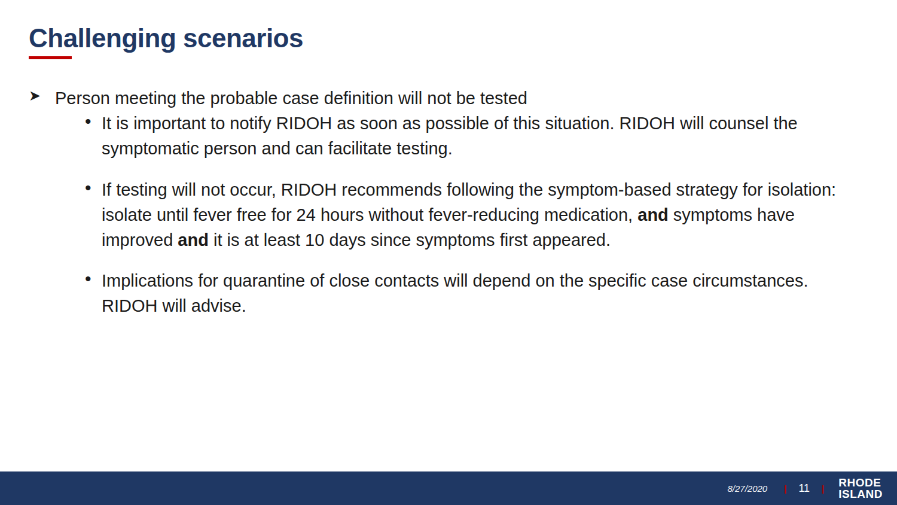Challenging scenarios
Person meeting the probable case definition will not be tested
It is important to notify RIDOH as soon as possible of this situation. RIDOH will counsel the symptomatic person and can facilitate testing.
If testing will not occur, RIDOH recommends following the symptom-based strategy for isolation: isolate until fever free for 24 hours without fever-reducing medication, and symptoms have improved and it is at least 10 days since symptoms first appeared.
Implications for quarantine of close contacts will depend on the specific case circumstances. RIDOH will advise.
8/27/2020 | 11 | RHODE ISLAND